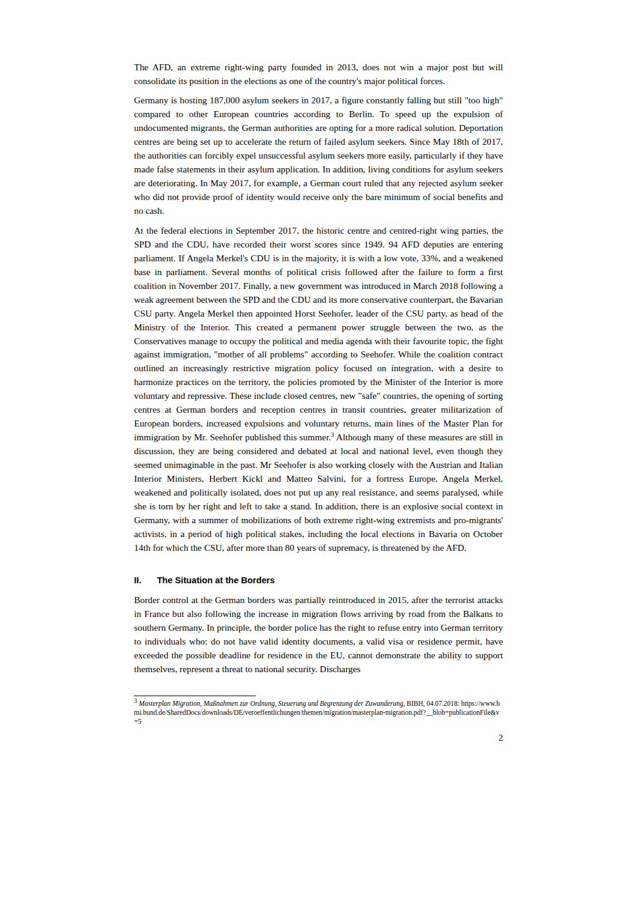The AFD, an extreme right-wing party founded in 2013, does not win a major post but will consolidate its position in the elections as one of the country's major political forces.
Germany is hosting 187,000 asylum seekers in 2017, a figure constantly falling but still "too high" compared to other European countries according to Berlin. To speed up the expulsion of undocumented migrants, the German authorities are opting for a more radical solution. Deportation centres are being set up to accelerate the return of failed asylum seekers. Since May 18th of 2017, the authorities can forcibly expel unsuccessful asylum seekers more easily, particularly if they have made false statements in their asylum application. In addition, living conditions for asylum seekers are deteriorating. In May 2017, for example, a German court ruled that any rejected asylum seeker who did not provide proof of identity would receive only the bare minimum of social benefits and no cash.
At the federal elections in September 2017, the historic centre and centred-right wing parties, the SPD and the CDU, have recorded their worst scores since 1949. 94 AFD deputies are entering parliament. If Angela Merkel's CDU is in the majority, it is with a low vote, 33%, and a weakened base in parliament. Several months of political crisis followed after the failure to form a first coalition in November 2017. Finally, a new government was introduced in March 2018 following a weak agreement between the SPD and the CDU and its more conservative counterpart, the Bavarian CSU party. Angela Merkel then appointed Horst Seehofer, leader of the CSU party, as head of the Ministry of the Interior. This created a permanent power struggle between the two, as the Conservatives manage to occupy the political and media agenda with their favourite topic, the fight against immigration, "mother of all problems" according to Seehofer. While the coalition contract outlined an increasingly restrictive migration policy focused on integration, with a desire to harmonize practices on the territory, the policies promoted by the Minister of the Interior is more voluntary and repressive. These include closed centres, new "safe" countries, the opening of sorting centres at German borders and reception centres in transit countries, greater militarization of European borders, increased expulsions and voluntary returns, main lines of the Master Plan for immigration by Mr. Seehofer published this summer.3 Although many of these measures are still in discussion, they are being considered and debated at local and national level, even though they seemed unimaginable in the past. Mr Seehofer is also working closely with the Austrian and Italian Interior Ministers, Herbert Kickl and Matteo Salvini, for a fortress Europe. Angela Merkel, weakened and politically isolated, does not put up any real resistance, and seems paralysed, while she is torn by her right and left to take a stand. In addition, there is an explosive social context in Germany, with a summer of mobilizations of both extreme right-wing extremists and pro-migrants' activists, in a period of high political stakes, including the local elections in Bavaria on October 14th for which the CSU, after more than 80 years of supremacy, is threatened by the AFD.
II. The Situation at the Borders
Border control at the German borders was partially reintroduced in 2015, after the terrorist attacks in France but also following the increase in migration flows arriving by road from the Balkans to southern Germany. In principle, the border police has the right to refuse entry into German territory to individuals who: do not have valid identity documents, a valid visa or residence permit, have exceeded the possible deadline for residence in the EU, cannot demonstrate the ability to support themselves, represent a threat to national security. Discharges
3 Masterplan Migration, Maßnahmen zur Ordnung, Steuerung und Begrenzung der Zuwanderung, BIBH, 04.07.2018: https://www.bmi.bund.de/SharedDocs/downloads/DE/veroeffentlichungen/themen/migration/masterplan-migration.pdf?__blob=publicationFile&v=5
2